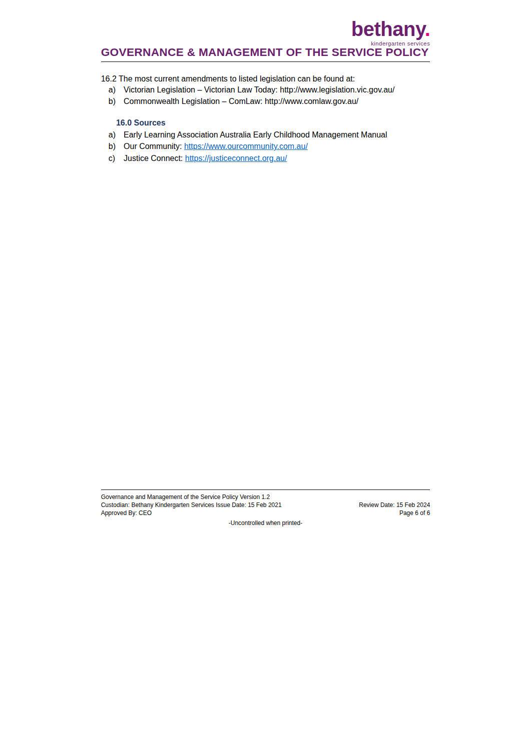bethany.
kindergarten services
GOVERNANCE & MANAGEMENT OF THE SERVICE POLICY
16.2 The most current amendments to listed legislation can be found at:
a) Victorian Legislation – Victorian Law Today: http://www.legislation.vic.gov.au/
b) Commonwealth Legislation – ComLaw: http://www.comlaw.gov.au/
16.0 Sources
a) Early Learning Association Australia Early Childhood Management Manual
b) Our Community: https://www.ourcommunity.com.au/
c) Justice Connect: https://justiceconnect.org.au/
Governance and Management of the Service Policy Version 1.2
Custodian: Bethany Kindergarten Services Issue Date: 15 Feb 2021 Review Date: 15 Feb 2024
Approved By: CEO Page 6 of 6
-Uncontrolled when printed-